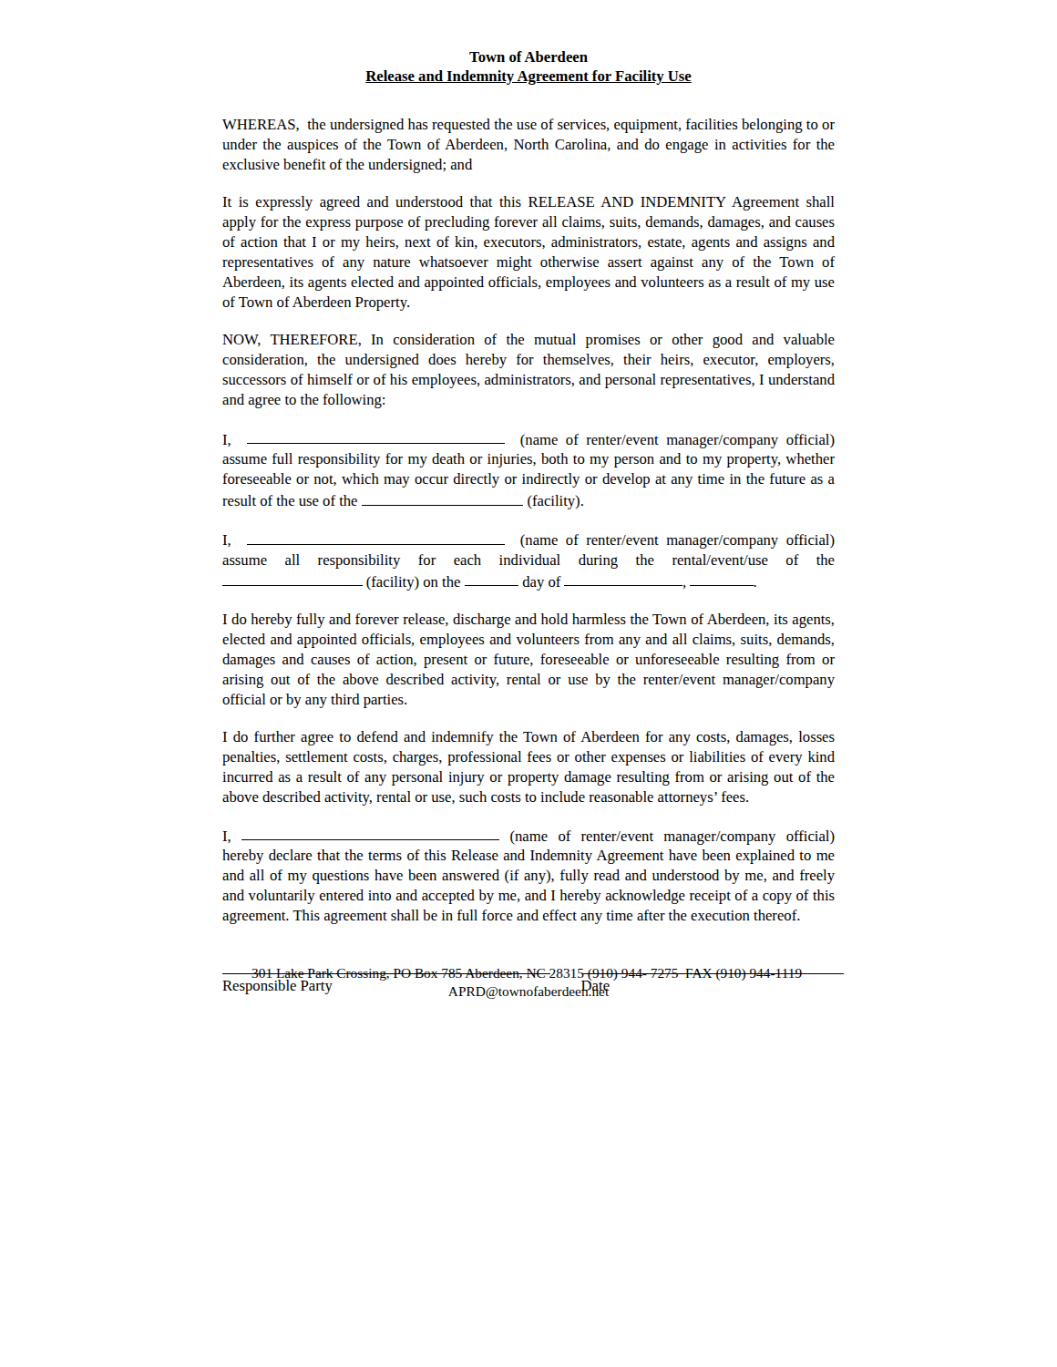Town of Aberdeen Release and Indemnity Agreement for Facility Use
WHEREAS, the undersigned has requested the use of services, equipment, facilities belonging to or under the auspices of the Town of Aberdeen, North Carolina, and do engage in activities for the exclusive benefit of the undersigned; and
It is expressly agreed and understood that this RELEASE AND INDEMNITY Agreement shall apply for the express purpose of precluding forever all claims, suits, demands, damages, and causes of action that I or my heirs, next of kin, executors, administrators, estate, agents and assigns and representatives of any nature whatsoever might otherwise assert against any of the Town of Aberdeen, its agents elected and appointed officials, employees and volunteers as a result of my use of Town of Aberdeen Property.
NOW, THEREFORE, In consideration of the mutual promises or other good and valuable consideration, the undersigned does hereby for themselves, their heirs, executor, employers, successors of himself or of his employees, administrators, and personal representatives, I understand and agree to the following:
I, (name of renter/event manager/company official) assume full responsibility for my death or injuries, both to my person and to my property, whether foreseeable or not, which may occur directly or indirectly or develop at any time in the future as a result of the use of the (facility).
I, (name of renter/event manager/company official) assume all responsibility for each individual during the rental/event/use of the (facility) on the day of , .
I do hereby fully and forever release, discharge and hold harmless the Town of Aberdeen, its agents, elected and appointed officials, employees and volunteers from any and all claims, suits, demands, damages and causes of action, present or future, foreseeable or unforeseeable resulting from or arising out of the above described activity, rental or use by the renter/event manager/company official or by any third parties.
I do further agree to defend and indemnify the Town of Aberdeen for any costs, damages, losses penalties, settlement costs, charges, professional fees or other expenses or liabilities of every kind incurred as a result of any personal injury or property damage resulting from or arising out of the above described activity, rental or use, such costs to include reasonable attorneys’ fees.
I, (name of renter/event manager/company official) hereby declare that the terms of this Release and Indemnity Agreement have been explained to me and all of my questions have been answered (if any), fully read and understood by me, and freely and voluntarily entered into and accepted by me, and I hereby acknowledge receipt of a copy of this agreement. This agreement shall be in full force and effect any time after the execution thereof.
Responsible Party
Date
301 Lake Park Crossing, PO Box 785 Aberdeen, NC 28315 (910) 944- 7275 FAX (910) 944-1119 APRD@townofaberdeen.net